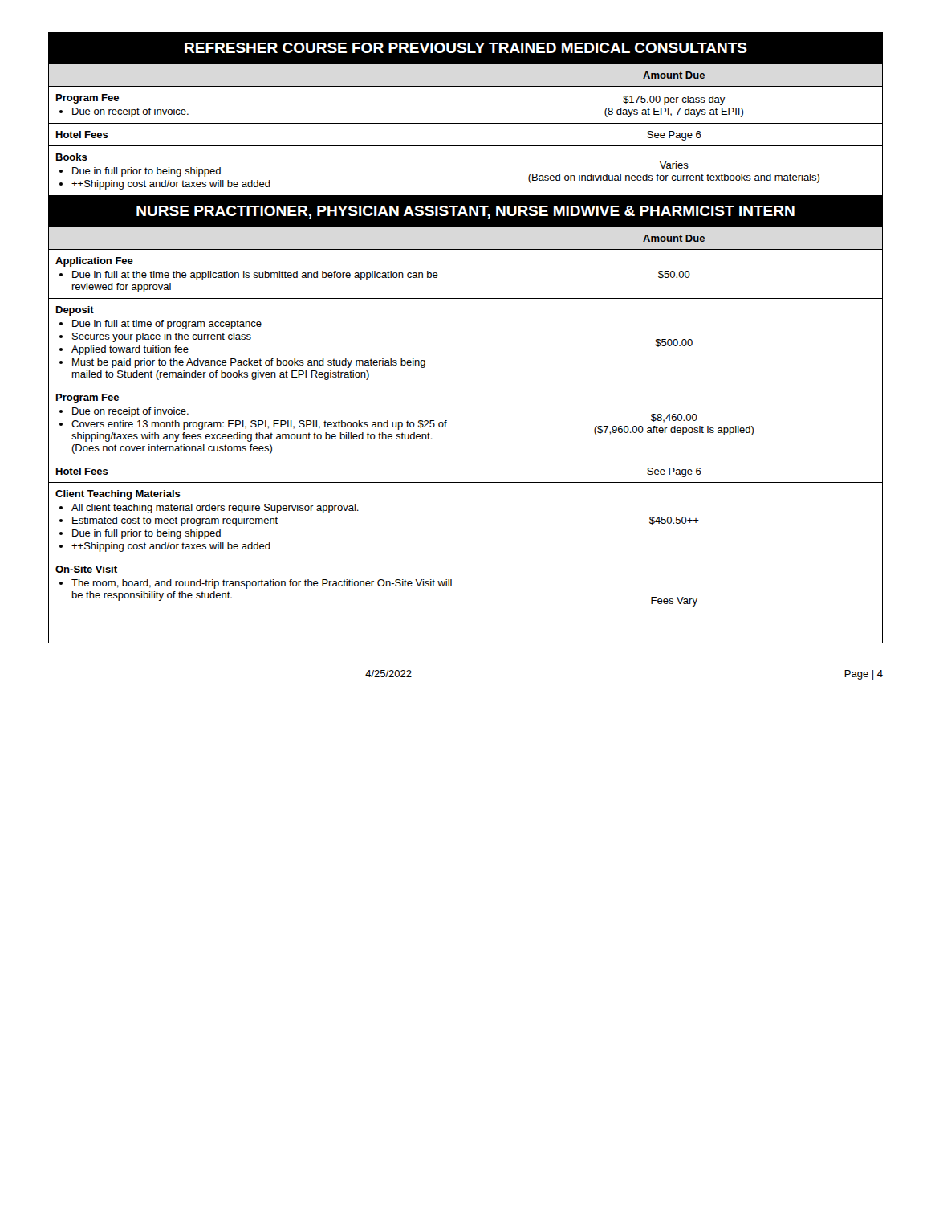| REFRESHER COURSE FOR PREVIOUSLY TRAINED MEDICAL CONSULTANTS |
| | Amount Due |
| Program Fee Due on receipt of invoice. | $175.00 per class day (8 days at EPI, 7 days at EPII) |
| Hotel Fees | See Page 6 |
| Books Due in full prior to being shipped ++Shipping cost and/or taxes will be added | Varies (Based on individual needs for current textbooks and materials) |
| NURSE PRACTITIONER, PHYSICIAN ASSISTANT, NURSE MIDWIVE & PHARMICIST INTERN |
| | Amount Due |
| Application Fee Due in full at the time the application is submitted and before application can be reviewed for approval | $50.00 |
| Deposit Due in full at time of program acceptance Secures your place in the current class Applied toward tuition fee Must be paid prior to the Advance Packet of books and study materials being mailed to Student (remainder of books given at EPI Registration) | $500.00 |
| Program Fee Due on receipt of invoice. Covers entire 13 month program: EPI, SPI, EPII, SPII, textbooks and up to $25 of shipping/taxes with any fees exceeding that amount to be billed to the student. (Does not cover international customs fees) | $8,460.00 ($7,960.00 after deposit is applied) |
| Hotel Fees | See Page 6 |
| Client Teaching Materials All client teaching material orders require Supervisor approval. Estimated cost to meet program requirement Due in full prior to being shipped ++Shipping cost and/or taxes will be added | $450.50++ |
| On-Site Visit The room, board, and round-trip transportation for the Practitioner On-Site Visit will be the responsibility of the student. | Fees Vary |
4/25/2022 Page | 4